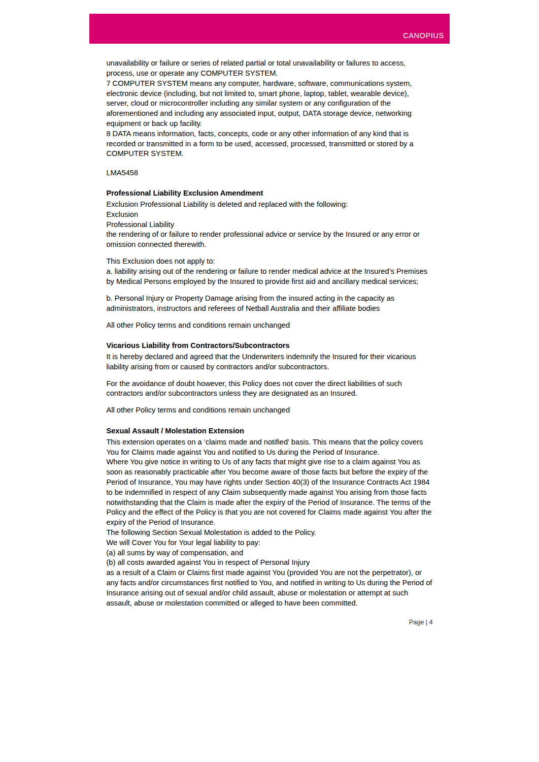CANOPIUS
unavailability or failure or series of related partial or total unavailability or failures to access, process, use or operate any COMPUTER SYSTEM.
7 COMPUTER SYSTEM means any computer, hardware, software, communications system, electronic device (including, but not limited to, smart phone, laptop, tablet, wearable device), server, cloud or microcontroller including any similar system or any configuration of the aforementioned and including any associated input, output, DATA storage device, networking equipment or back up facility.
8 DATA means information, facts, concepts, code or any other information of any kind that is recorded or transmitted in a form to be used, accessed, processed, transmitted or stored by a COMPUTER SYSTEM.
LMA5458
Professional Liability Exclusion Amendment
Exclusion Professional Liability is deleted and replaced with the following:
Exclusion
Professional Liability
the rendering of or failure to render professional advice or service by the Insured or any error or omission connected therewith.
This Exclusion does not apply to:
a. liability arising out of the rendering or failure to render medical advice at the Insured’s Premises by Medical Persons employed by the Insured to provide first aid and ancillary medical services;
b. Personal Injury or Property Damage arising from the insured acting in the capacity as administrators, instructors and referees of Netball Australia and their affiliate bodies
All other Policy terms and conditions remain unchanged
Vicarious Liability from Contractors/Subcontractors
It is hereby declared and agreed that the Underwriters indemnify the Insured for their vicarious liability arising from or caused by contractors and/or subcontractors.
For the avoidance of doubt however, this Policy does not cover the direct liabilities of such contractors and/or subcontractors unless they are designated as an Insured.
All other Policy terms and conditions remain unchanged
Sexual Assault / Molestation Extension
This extension operates on a ‘claims made and notified’ basis. This means that the policy covers You for Claims made against You and notified to Us during the Period of Insurance.
Where You give notice in writing to Us of any facts that might give rise to a claim against You as soon as reasonably practicable after You become aware of those facts but before the expiry of the Period of Insurance, You may have rights under Section 40(3) of the Insurance Contracts Act 1984 to be indemnified in respect of any Claim subsequently made against You arising from those facts notwithstanding that the Claim is made after the expiry of the Period of Insurance. The terms of the Policy and the effect of the Policy is that you are not covered for Claims made against You after the expiry of the Period of Insurance.
The following Section Sexual Molestation is added to the Policy.
We will Cover You for Your legal liability to pay:
(a) all sums by way of compensation, and
(b) all costs awarded against You in respect of Personal Injury
as a result of a Claim or Claims first made against You (provided You are not the perpetrator), or any facts and/or circumstances first notified to You, and notified in writing to Us during the Period of Insurance arising out of sexual and/or child assault, abuse or molestation or attempt at such assault, abuse or molestation committed or alleged to have been committed.
Page | 4